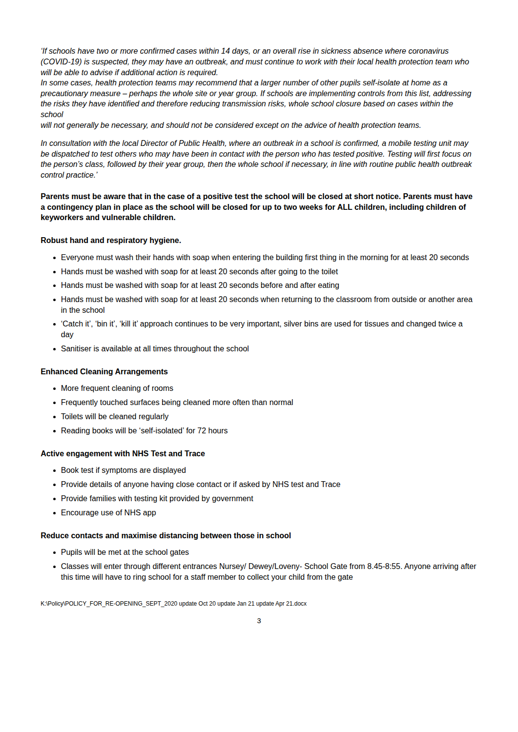‘If schools have two or more confirmed cases within 14 days, or an overall rise in sickness absence where coronavirus (COVID-19) is suspected, they may have an outbreak, and must continue to work with their local health protection team who will be able to advise if additional action is required.
In some cases, health protection teams may recommend that a larger number of other pupils self-isolate at home as a precautionary measure – perhaps the whole site or year group. If schools are implementing controls from this list, addressing the risks they have identified and therefore reducing transmission risks, whole school closure based on cases within the school
will not generally be necessary, and should not be considered except on the advice of health protection teams.
In consultation with the local Director of Public Health, where an outbreak in a school is confirmed, a mobile testing unit may be dispatched to test others who may have been in contact with the person who has tested positive. Testing will first focus on the person’s class, followed by their year group, then the whole school if necessary, in line with routine public health outbreak control practice.’
Parents must be aware that in the case of a positive test the school will be closed at short notice. Parents must have a contingency plan in place as the school will be closed for up to two weeks for ALL children, including children of keyworkers and vulnerable children.
Robust hand and respiratory hygiene.
Everyone must wash their hands with soap when entering the building first thing in the morning for at least 20 seconds
Hands must be washed with soap for at least 20 seconds after going to the toilet
Hands must be washed with soap for at least 20 seconds before and after eating
Hands must be washed with soap for at least 20 seconds when returning to the classroom from outside or another area in the school
‘Catch it’, ‘bin it’, ‘kill it’ approach continues to be very important, silver bins are used for tissues and changed twice a day
Sanitiser is available at all times throughout the school
Enhanced Cleaning Arrangements
More frequent cleaning of rooms
Frequently touched surfaces being cleaned more often than normal
Toilets will be cleaned regularly
Reading books will be ‘self-isolated’ for 72 hours
Active engagement with NHS Test and Trace
Book test if symptoms are displayed
Provide details of anyone having close contact or if asked by NHS test and Trace
Provide families with testing kit provided by government
Encourage use of NHS app
Reduce contacts and maximise distancing between those in school
Pupils will be met at the school gates
Classes will enter through different entrances Nursey/ Dewey/Loveny- School Gate from 8.45-8:55. Anyone arriving after this time will have to ring school for a staff member to collect your child from the gate
K:\Policy\POLICY_FOR_RE-OPENING_SEPT_2020 update Oct 20 update Jan 21 update Apr 21.docx
3